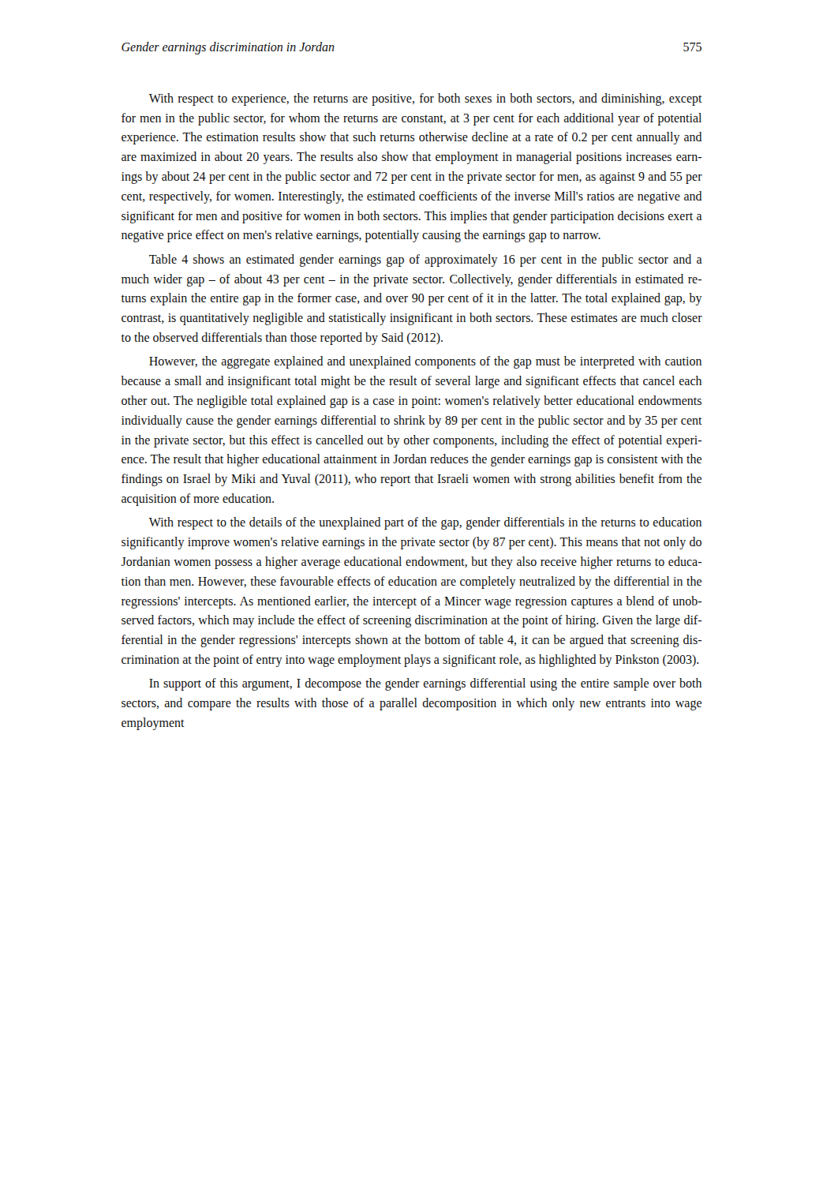Gender earnings discrimination in Jordan 575
With respect to experience, the returns are positive, for both sexes in both sectors, and diminishing, except for men in the public sector, for whom the returns are constant, at 3 per cent for each additional year of potential experience. The estimation results show that such returns otherwise decline at a rate of 0.2 per cent annually and are maximized in about 20 years. The results also show that employment in managerial positions increases earnings by about 24 per cent in the public sector and 72 per cent in the private sector for men, as against 9 and 55 per cent, respectively, for women. Interestingly, the estimated coefficients of the inverse Mill's ratios are negative and significant for men and positive for women in both sectors. This implies that gender participation decisions exert a negative price effect on men's relative earnings, potentially causing the earnings gap to narrow.
Table 4 shows an estimated gender earnings gap of approximately 16 per cent in the public sector and a much wider gap – of about 43 per cent – in the private sector. Collectively, gender differentials in estimated returns explain the entire gap in the former case, and over 90 per cent of it in the latter. The total explained gap, by contrast, is quantitatively negligible and statistically insignificant in both sectors. These estimates are much closer to the observed differentials than those reported by Said (2012).
However, the aggregate explained and unexplained components of the gap must be interpreted with caution because a small and insignificant total might be the result of several large and significant effects that cancel each other out. The negligible total explained gap is a case in point: women's relatively better educational endowments individually cause the gender earnings differential to shrink by 89 per cent in the public sector and by 35 per cent in the private sector, but this effect is cancelled out by other components, including the effect of potential experience. The result that higher educational attainment in Jordan reduces the gender earnings gap is consistent with the findings on Israel by Miki and Yuval (2011), who report that Israeli women with strong abilities benefit from the acquisition of more education.
With respect to the details of the unexplained part of the gap, gender differentials in the returns to education significantly improve women's relative earnings in the private sector (by 87 per cent). This means that not only do Jordanian women possess a higher average educational endowment, but they also receive higher returns to education than men. However, these favourable effects of education are completely neutralized by the differential in the regressions' intercepts. As mentioned earlier, the intercept of a Mincer wage regression captures a blend of unobserved factors, which may include the effect of screening discrimination at the point of hiring. Given the large differential in the gender regressions' intercepts shown at the bottom of table 4, it can be argued that screening discrimination at the point of entry into wage employment plays a significant role, as highlighted by Pinkston (2003).
In support of this argument, I decompose the gender earnings differential using the entire sample over both sectors, and compare the results with those of a parallel decomposition in which only new entrants into wage employment